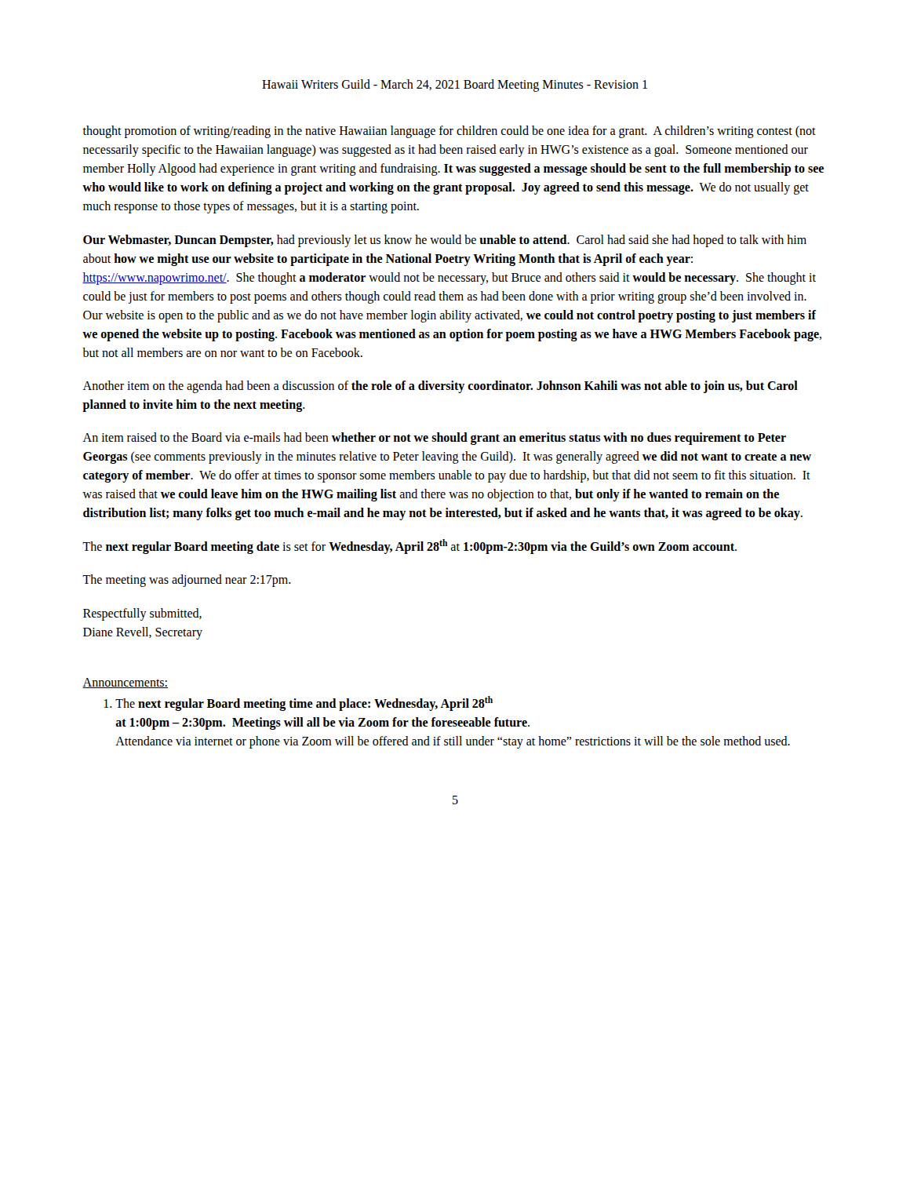Hawaii Writers Guild - March 24, 2021 Board Meeting Minutes - Revision 1
thought promotion of writing/reading in the native Hawaiian language for children could be one idea for a grant. A children’s writing contest (not necessarily specific to the Hawaiian language) was suggested as it had been raised early in HWG’s existence as a goal. Someone mentioned our member Holly Algood had experience in grant writing and fundraising. It was suggested a message should be sent to the full membership to see who would like to work on defining a project and working on the grant proposal. Joy agreed to send this message. We do not usually get much response to those types of messages, but it is a starting point.
Our Webmaster, Duncan Dempster, had previously let us know he would be unable to attend. Carol had said she had hoped to talk with him about how we might use our website to participate in the National Poetry Writing Month that is April of each year: https://www.napowrimo.net/. She thought a moderator would not be necessary, but Bruce and others said it would be necessary. She thought it could be just for members to post poems and others though could read them as had been done with a prior writing group she’d been involved in. Our website is open to the public and as we do not have member login ability activated, we could not control poetry posting to just members if we opened the website up to posting. Facebook was mentioned as an option for poem posting as we have a HWG Members Facebook page, but not all members are on nor want to be on Facebook.
Another item on the agenda had been a discussion of the role of a diversity coordinator. Johnson Kahili was not able to join us, but Carol planned to invite him to the next meeting.
An item raised to the Board via e-mails had been whether or not we should grant an emeritus status with no dues requirement to Peter Georgas (see comments previously in the minutes relative to Peter leaving the Guild). It was generally agreed we did not want to create a new category of member. We do offer at times to sponsor some members unable to pay due to hardship, but that did not seem to fit this situation. It was raised that we could leave him on the HWG mailing list and there was no objection to that, but only if he wanted to remain on the distribution list; many folks get too much e-mail and he may not be interested, but if asked and he wants that, it was agreed to be okay.
The next regular Board meeting date is set for Wednesday, April 28th at 1:00pm-2:30pm via the Guild’s own Zoom account.
The meeting was adjourned near 2:17pm.
Respectfully submitted,
Diane Revell, Secretary
Announcements:
The next regular Board meeting time and place: Wednesday, April 28th
at 1:00pm – 2:30pm. Meetings will all be via Zoom for the foreseeable future.
Attendance via internet or phone via Zoom will be offered and if still under “stay at home” restrictions it will be the sole method used.
5